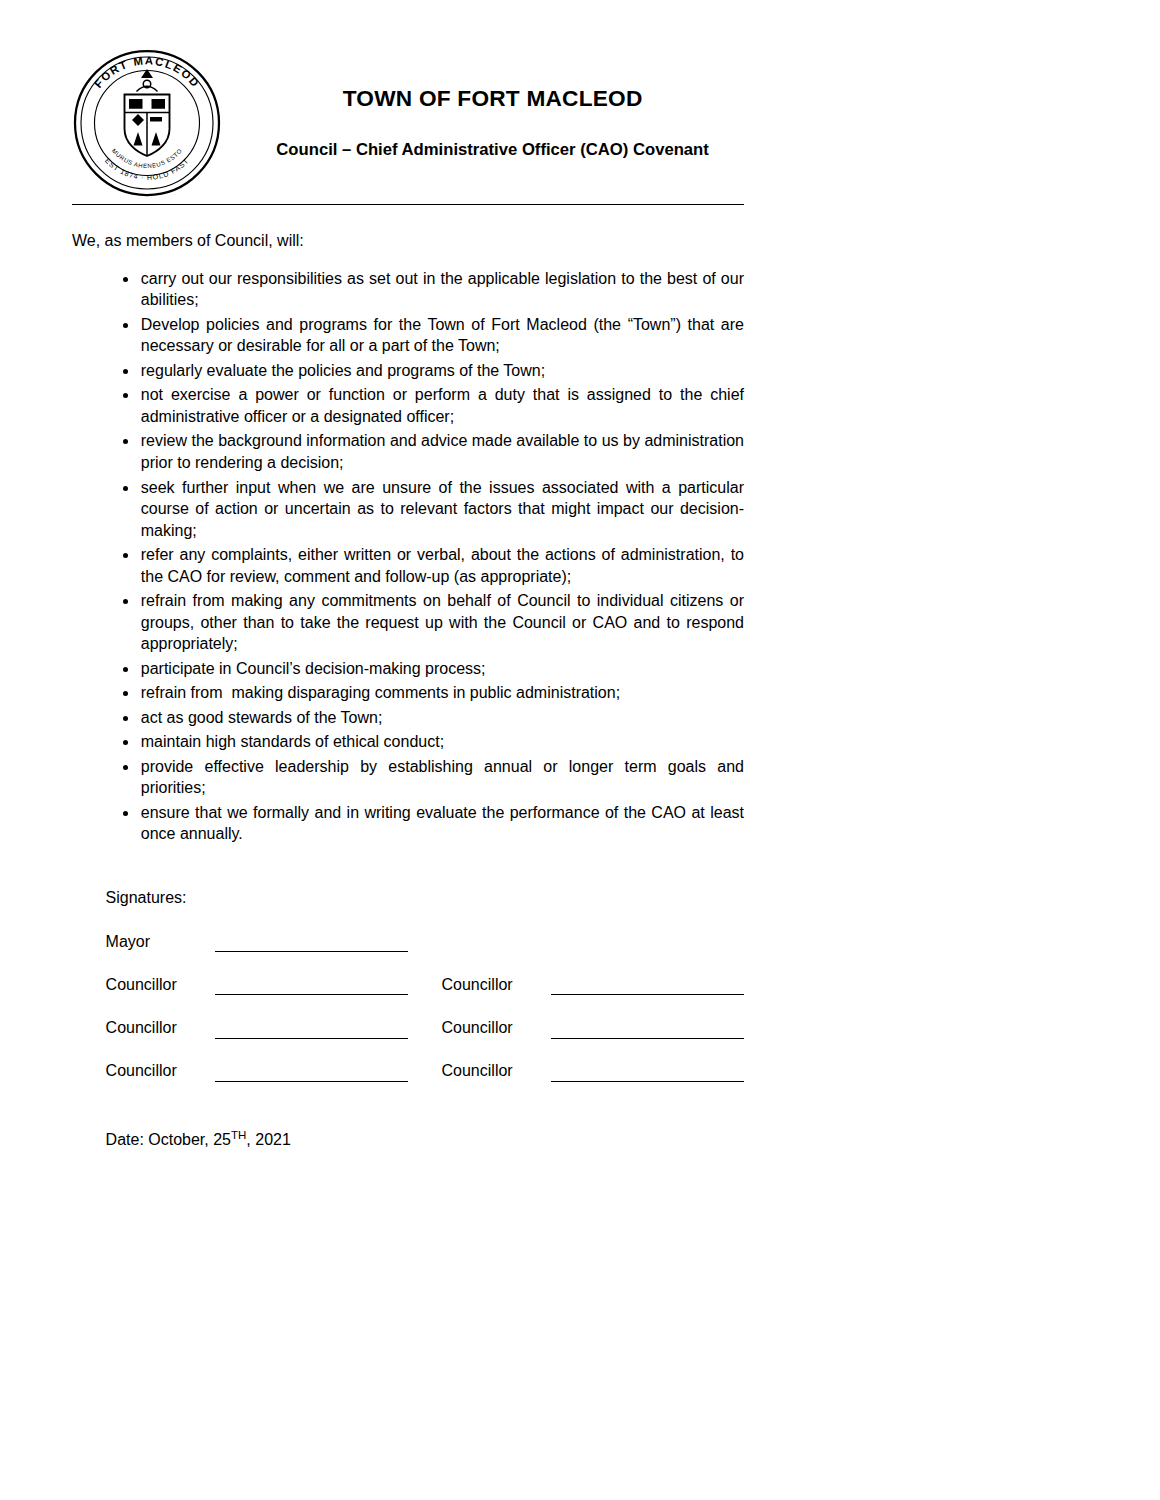FORT MACLEOD EST 1874 · HOLD FAST MURUS AHENEUS ESTO
TOWN OF FORT MACLEOD
Council – Chief Administrative Officer (CAO) Covenant
We, as members of Council, will:
carry out our responsibilities as set out in the applicable legislation to the best of our abilities;
Develop policies and programs for the Town of Fort Macleod (the “Town”) that are necessary or desirable for all or a part of the Town;
regularly evaluate the policies and programs of the Town;
not exercise a power or function or perform a duty that is assigned to the chief administrative officer or a designated officer;
review the background information and advice made available to us by administration prior to rendering a decision;
seek further input when we are unsure of the issues associated with a particular course of action or uncertain as to relevant factors that might impact our decision-making;
refer any complaints, either written or verbal, about the actions of administration, to the CAO for review, comment and follow-up (as appropriate);
refrain from making any commitments on behalf of Council to individual citizens or groups, other than to take the request up with the Council or CAO and to respond appropriately;
participate in Council’s decision-making process;
refrain from making disparaging comments in public administration;
act as good stewards of the Town;
maintain high standards of ethical conduct;
provide effective leadership by establishing annual or longer term goals and priorities;
ensure that we formally and in writing evaluate the performance of the CAO at least once annually.
Signatures:
| Mayor | | | | |
| Councillor | | | Councillor | |
| Councillor | | | Councillor | |
| Councillor | | | Councillor | |
Date: October, 25TH, 2021